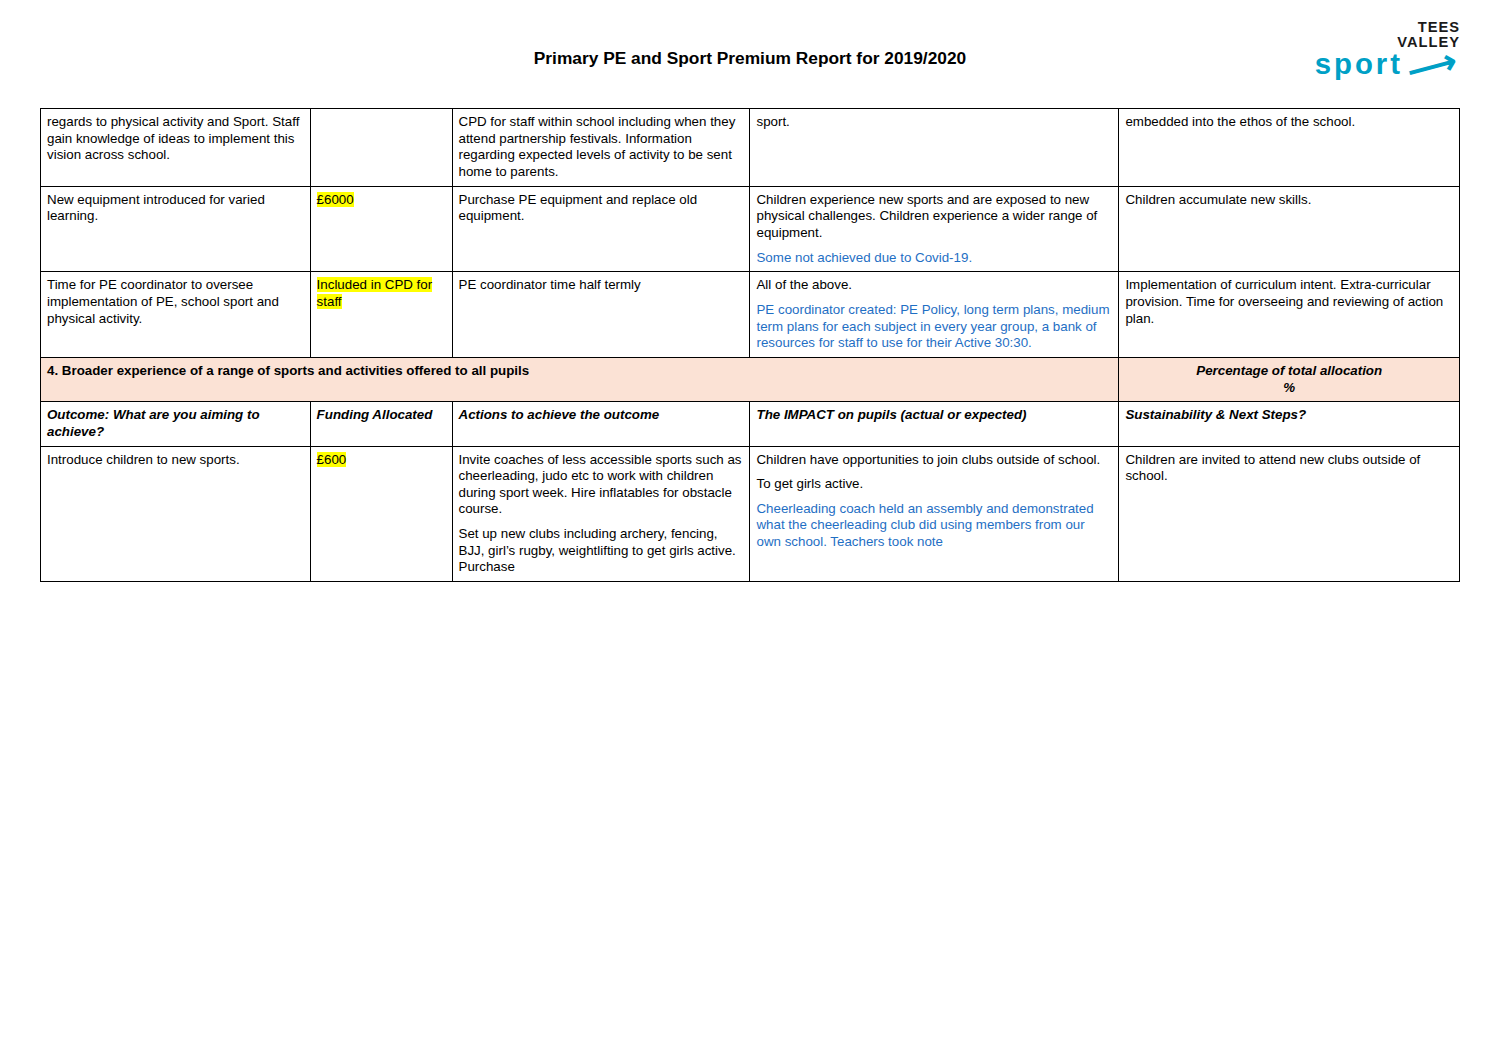TEES
VALLEY
sport⟶
Primary PE and Sport Premium Report for 2019/2020
| regards to physical activity and Sport. Staff gain knowledge of ideas to implement this vision across school. | | CPD for staff within school including when they attend partnership festivals. Information regarding expected levels of activity to be sent home to parents. | sport. | embedded into the ethos of the school. |
| New equipment introduced for varied learning. | £6000 | Purchase PE equipment and replace old equipment. | Children experience new sports and are exposed to new physical challenges. Children experience a wider range of equipment. Some not achieved due to Covid-19. | Children accumulate new skills. |
| Time for PE coordinator to oversee implementation of PE, school sport and physical activity. | Included in CPD for staff | PE coordinator time half termly | All of the above. PE coordinator created: PE Policy, long term plans, medium term plans for each subject in every year group, a bank of resources for staff to use for their Active 30:30. | Implementation of curriculum intent. Extra-curricular provision. Time for overseeing and reviewing of action plan. |
| 4. Broader experience of a range of sports and activities offered to all pupils | Percentage of total allocation % |
| Outcome: What are you aiming to achieve? | Funding Allocated | Actions to achieve the outcome | The IMPACT on pupils (actual or expected) | Sustainability & Next Steps? |
| Introduce children to new sports. | £600 | Invite coaches of less accessible sports such as cheerleading, judo etc to work with children during sport week. Hire inflatables for obstacle course. Set up new clubs including archery, fencing, BJJ, girl’s rugby, weightlifting to get girls active. Purchase | Children have opportunities to join clubs outside of school. To get girls active. Cheerleading coach held an assembly and demonstrated what the cheerleading club did using members from our own school. Teachers took note | Children are invited to attend new clubs outside of school. |